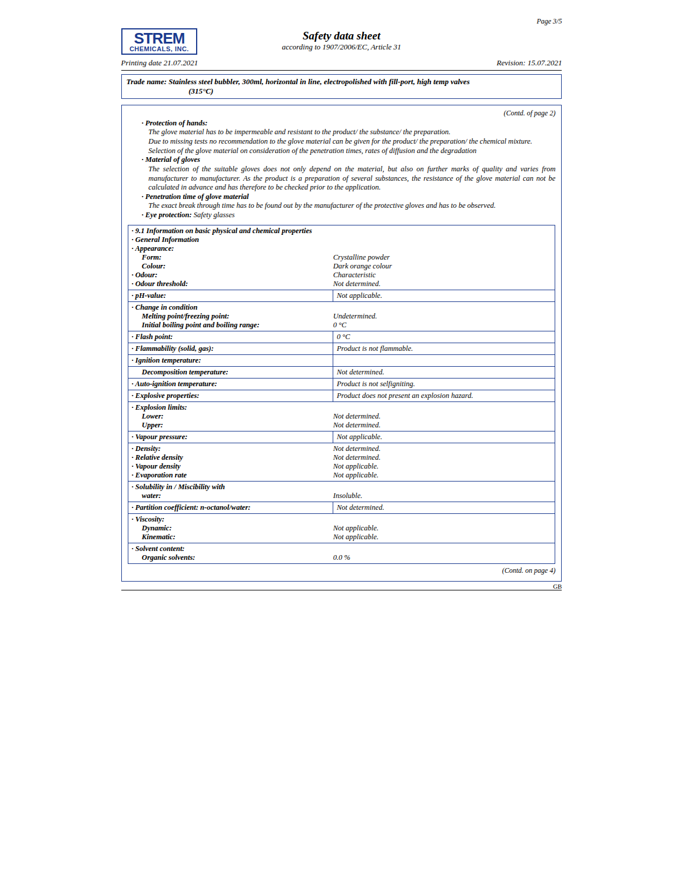Page 3/5
STREM
CHEMICALS, INC.
Safety data sheet
according to 1907/2006/EC, Article 31
Printing date 21.07.2021
Revision: 15.07.2021
Trade name: Stainless steel bubbler, 300ml, horizontal in line, electropolished with fill-port, high temp valves
(315°C)
(Contd. of page 2)
· Protection of hands:
The glove material has to be impermeable and resistant to the product/ the substance/ the preparation.
Due to missing tests no recommendation to the glove material can be given for the product/ the preparation/ the chemical mixture.
Selection of the glove material on consideration of the penetration times, rates of diffusion and the degradation
· Material of gloves
The selection of the suitable gloves does not only depend on the material, but also on further marks of quality and varies from manufacturer to manufacturer. As the product is a preparation of several substances, the resistance of the glove material can not be calculated in advance and has therefore to be checked prior to the application.
· Penetration time of glove material
The exact break through time has to be found out by the manufacturer of the protective gloves and has to be observed.
· Eye protection: Safety glasses
| · 9.1 Information on basic physical and chemical properties · General Information · Appearance: / Form: / Crystalline powder / / Colour: / Dark orange colour / / · Odour: / Characteristic / / · Odour threshold: / Not determined. / |
| · pH-value: | Not applicable. |
| · Change in condition / Melting point/freezing point: / Undetermined. / / Initial boiling point and boiling range: / 0 °C / |
| · Flash point: | 0 °C |
| · Flammability (solid, gas): | Product is not flammable. |
| · Ignition temperature: | |
| Decomposition temperature: | Not determined. |
| · Auto-ignition temperature: | Product is not selfigniting. |
| · Explosive properties: | Product does not present an explosion hazard. |
| · Explosion limits: / Lower: / Not determined. / / Upper: / Not determined. / |
| · Vapour pressure: | Not applicable. |
| / · Density: / Not determined. / / · Relative density / Not determined. / / · Vapour density / Not applicable. / / · Evaporation rate / Not applicable. / |
| · Solubility in / Miscibility with / water: / Insoluble. / |
| · Partition coefficient: n-octanol/water: | Not determined. |
| · Viscosity: / Dynamic: / Not applicable. / / Kinematic: / Not applicable. / |
| · Solvent content: / Organic solvents: / 0.0 % / |
(Contd. on page 4)
GB